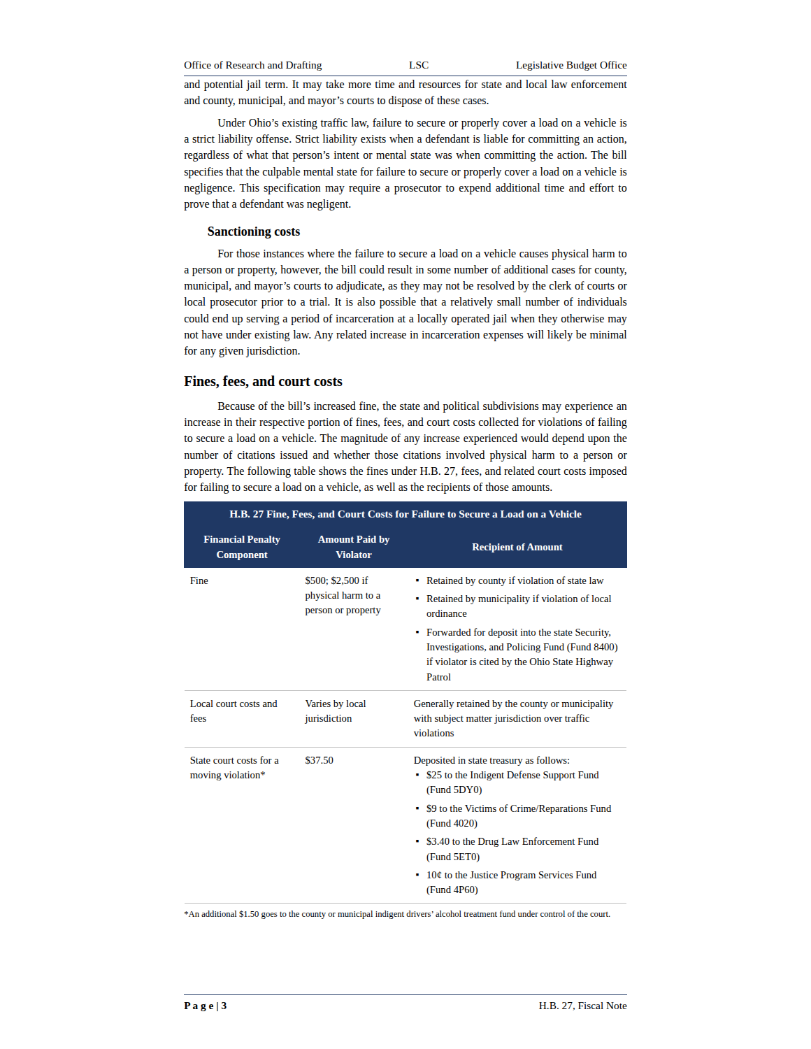Office of Research and Drafting LSC Legislative Budget Office
and potential jail term. It may take more time and resources for state and local law enforcement and county, municipal, and mayor’s courts to dispose of these cases.
Under Ohio’s existing traffic law, failure to secure or properly cover a load on a vehicle is a strict liability offense. Strict liability exists when a defendant is liable for committing an action, regardless of what that person’s intent or mental state was when committing the action. The bill specifies that the culpable mental state for failure to secure or properly cover a load on a vehicle is negligence. This specification may require a prosecutor to expend additional time and effort to prove that a defendant was negligent.
Sanctioning costs
For those instances where the failure to secure a load on a vehicle causes physical harm to a person or property, however, the bill could result in some number of additional cases for county, municipal, and mayor’s courts to adjudicate, as they may not be resolved by the clerk of courts or local prosecutor prior to a trial. It is also possible that a relatively small number of individuals could end up serving a period of incarceration at a locally operated jail when they otherwise may not have under existing law. Any related increase in incarceration expenses will likely be minimal for any given jurisdiction.
Fines, fees, and court costs
Because of the bill’s increased fine, the state and political subdivisions may experience an increase in their respective portion of fines, fees, and court costs collected for violations of failing to secure a load on a vehicle. The magnitude of any increase experienced would depend upon the number of citations issued and whether those citations involved physical harm to a person or property. The following table shows the fines under H.B. 27, fees, and related court costs imposed for failing to secure a load on a vehicle, as well as the recipients of those amounts.
H.B. 27 Fine, Fees, and Court Costs for Failure to Secure a Load on a Vehicle
| Financial Penalty Component | Amount Paid by Violator | Recipient of Amount |
| --- | --- | --- |
| Fine | $500; $2,500 if physical harm to a person or property | Retained by county if violation of state law Retained by municipality if violation of local ordinance Forwarded for deposit into the state Security, Investigations, and Policing Fund (Fund 8400) if violator is cited by the Ohio State Highway Patrol |
| Local court costs and fees | Varies by local jurisdiction | Generally retained by the county or municipality with subject matter jurisdiction over traffic violations |
| State court costs for a moving violation* | $37.50 | Deposited in state treasury as follows: $25 to the Indigent Defense Support Fund (Fund 5DY0) $9 to the Victims of Crime/Reparations Fund (Fund 4020) $3.40 to the Drug Law Enforcement Fund (Fund 5ET0) 10¢ to the Justice Program Services Fund (Fund 4P60) |
*An additional $1.50 goes to the county or municipal indigent drivers’ alcohol treatment fund under control of the court.
P a g e | 3 H.B. 27, Fiscal Note